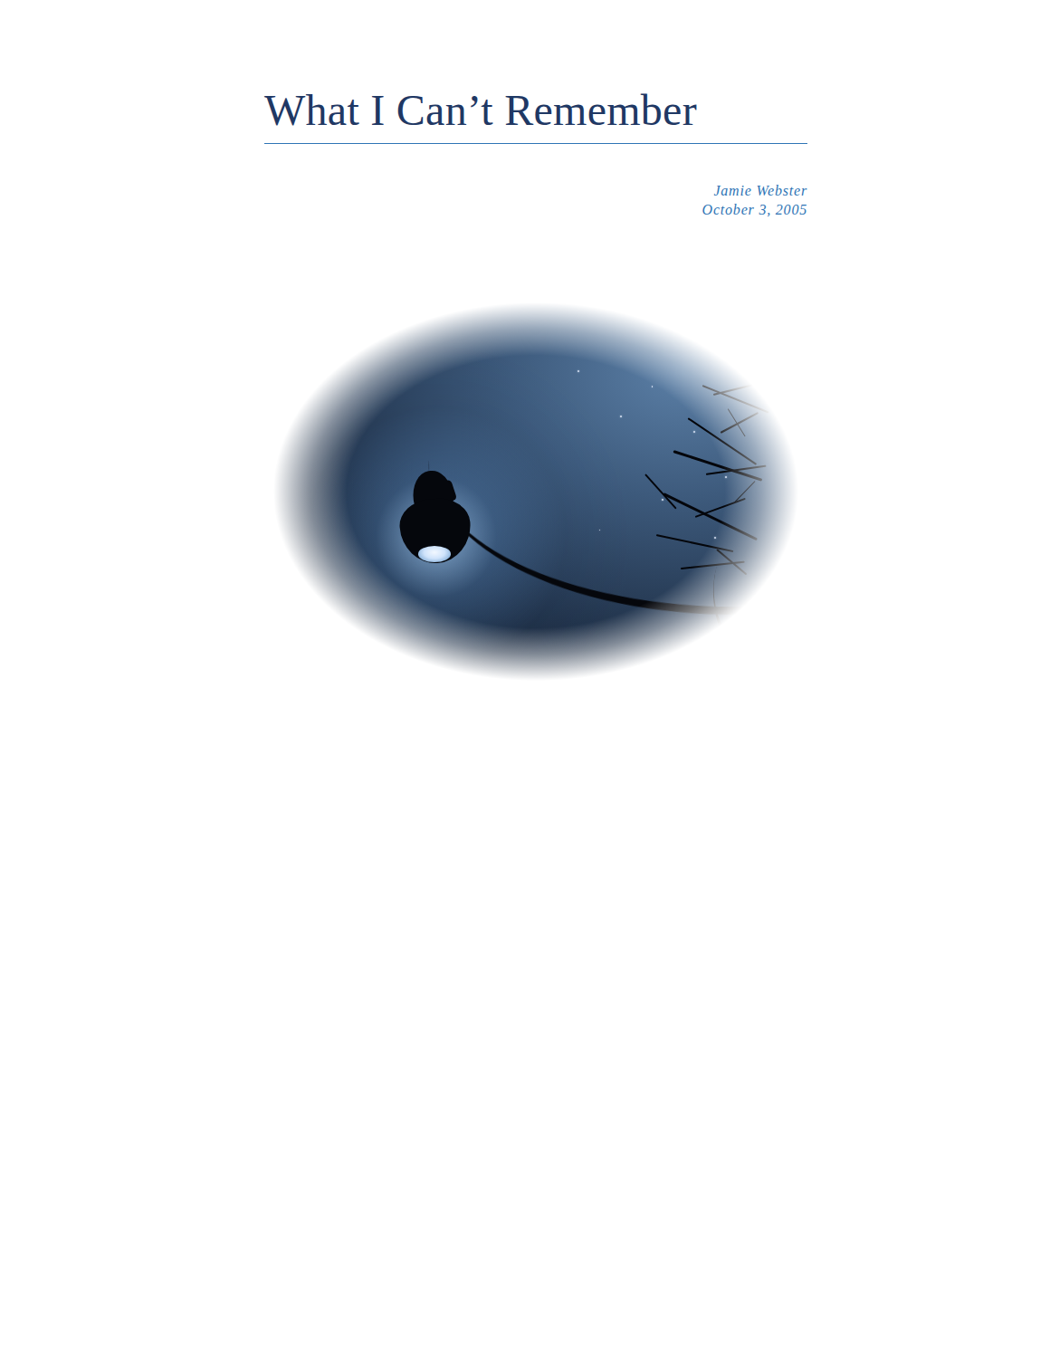What I Can’t Remember
Jamie Webster October 3, 2005